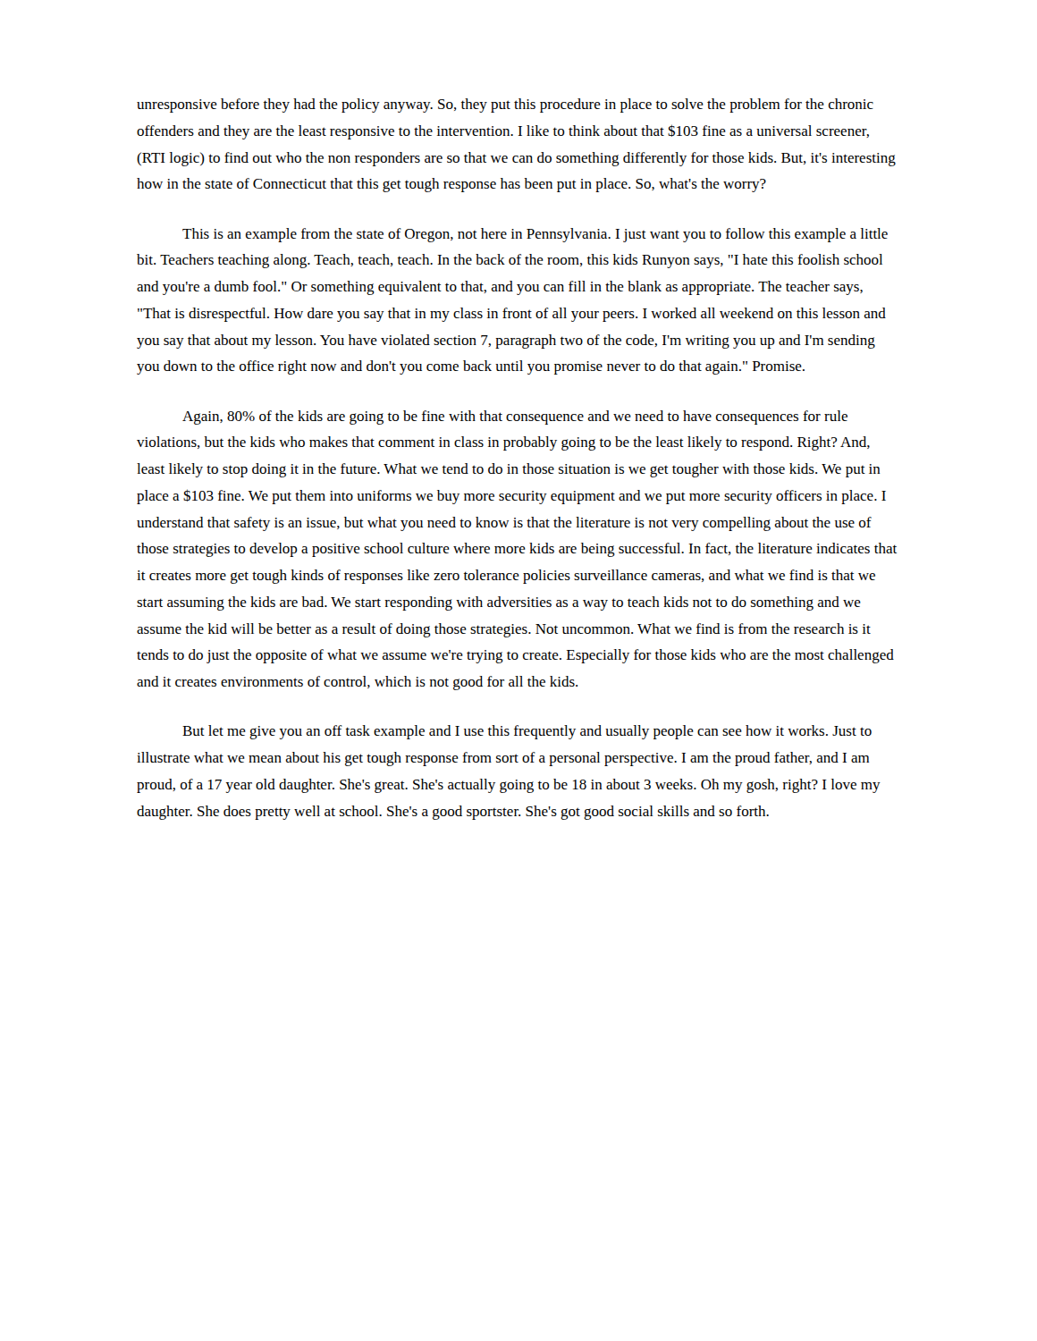unresponsive before they had the policy anyway. So, they put this procedure in place to solve the problem for the chronic offenders and they are the least responsive to the intervention. I like to think about that $103 fine as a universal screener, (RTI logic) to find out who the non responders are so that we can do something differently for those kids. But, it's interesting how in the state of Connecticut that this get tough response has been put in place. So, what's the worry?
This is an example from the state of Oregon, not here in Pennsylvania. I just want you to follow this example a little bit. Teachers teaching along. Teach, teach, teach. In the back of the room, this kids Runyon says, "I hate this foolish school and you're a dumb fool." Or something equivalent to that, and you can fill in the blank as appropriate. The teacher says, "That is disrespectful. How dare you say that in my class in front of all your peers. I worked all weekend on this lesson and you say that about my lesson. You have violated section 7, paragraph two of the code, I'm writing you up and I'm sending you down to the office right now and don't you come back until you promise never to do that again." Promise.
Again, 80% of the kids are going to be fine with that consequence and we need to have consequences for rule violations, but the kids who makes that comment in class in probably going to be the least likely to respond. Right? And, least likely to stop doing it in the future. What we tend to do in those situation is we get tougher with those kids. We put in place a $103 fine. We put them into uniforms we buy more security equipment and we put more security officers in place. I understand that safety is an issue, but what you need to know is that the literature is not very compelling about the use of those strategies to develop a positive school culture where more kids are being successful. In fact, the literature indicates that it creates more get tough kinds of responses like zero tolerance policies surveillance cameras, and what we find is that we start assuming the kids are bad. We start responding with adversities as a way to teach kids not to do something and we assume the kid will be better as a result of doing those strategies. Not uncommon. What we find is from the research is it tends to do just the opposite of what we assume we're trying to create. Especially for those kids who are the most challenged and it creates environments of control, which is not good for all the kids.
But let me give you an off task example and I use this frequently and usually people can see how it works. Just to illustrate what we mean about his get tough response from sort of a personal perspective. I am the proud father, and I am proud, of a 17 year old daughter. She's great. She's actually going to be 18 in about 3 weeks. Oh my gosh, right? I love my daughter. She does pretty well at school. She's a good sportster. She's got good social skills and so forth.